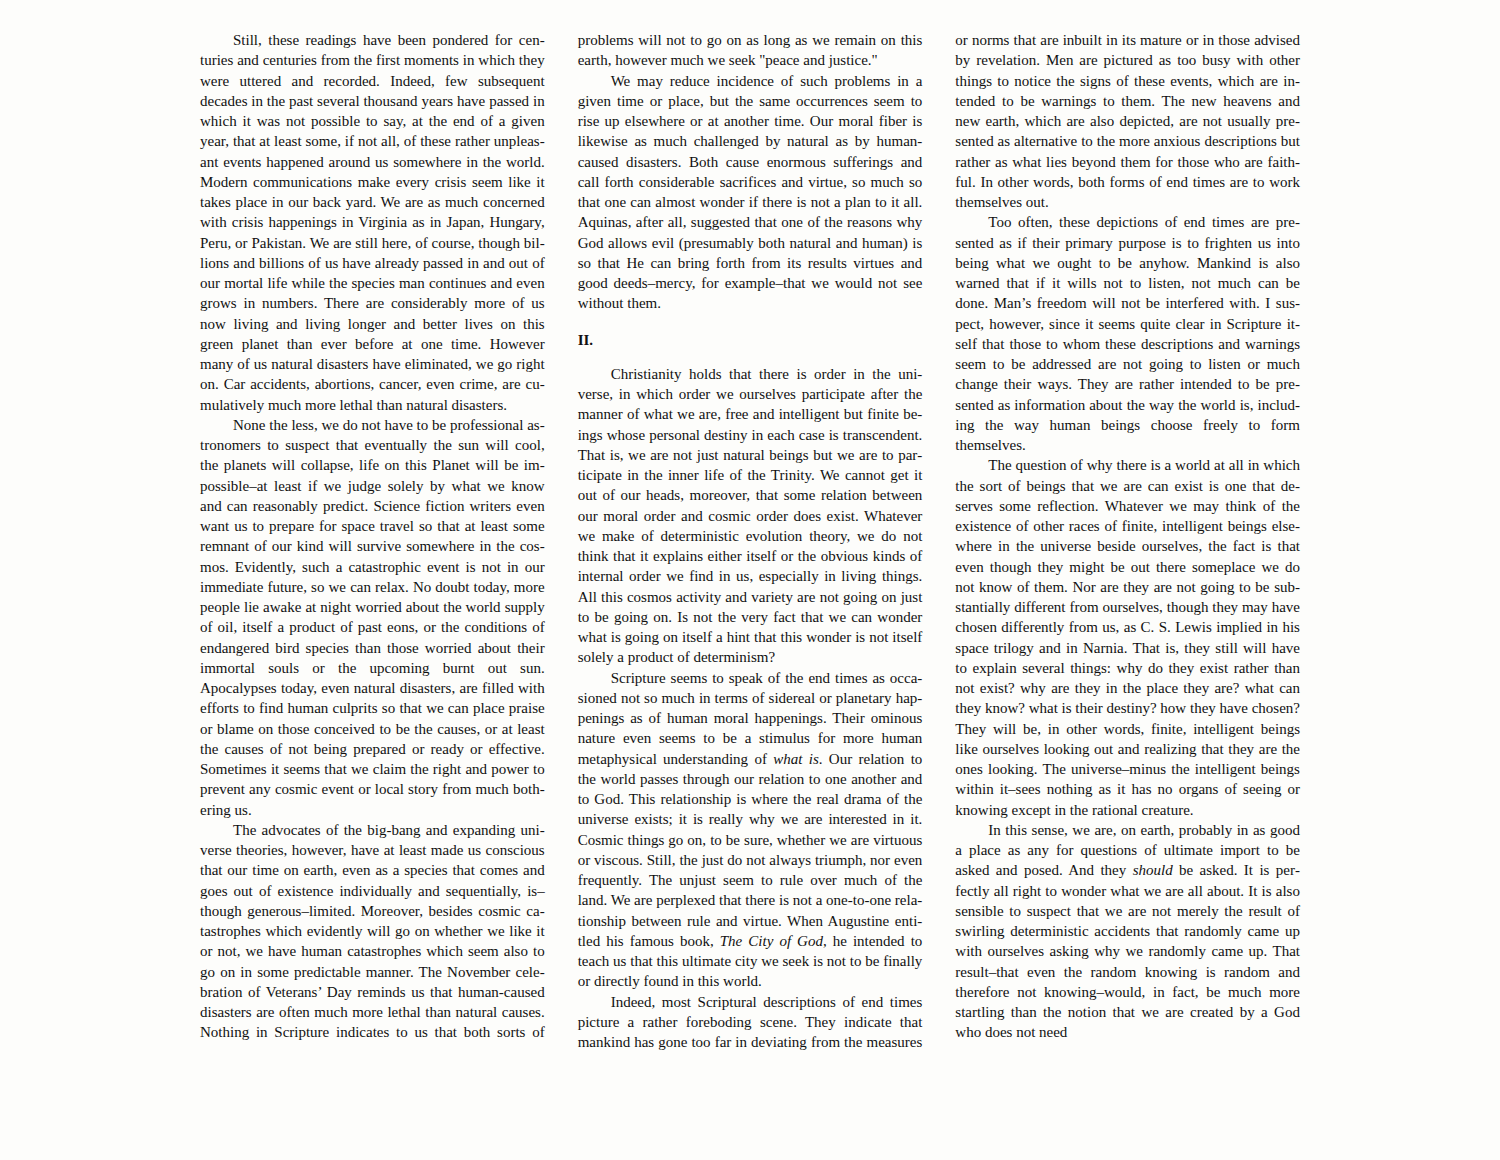Still, these readings have been pondered for centuries and centuries from the first moments in which they were uttered and recorded. Indeed, few subsequent decades in the past several thousand years have passed in which it was not possible to say, at the end of a given year, that at least some, if not all, of these rather unpleasant events happened around us somewhere in the world. Modern communications make every crisis seem like it takes place in our back yard. We are as much concerned with crisis happenings in Virginia as in Japan, Hungary, Peru, or Pakistan. We are still here, of course, though billions and billions of us have already passed in and out of our mortal life while the species man continues and even grows in numbers. There are considerably more of us now living and living longer and better lives on this green planet than ever before at one time. However many of us natural disasters have eliminated, we go right on. Car accidents, abortions, cancer, even crime, are cumulatively much more lethal than natural disasters.
None the less, we do not have to be professional astronomers to suspect that eventually the sun will cool, the planets will collapse, life on this Planet will be impossible–at least if we judge solely by what we know and can reasonably predict. Science fiction writers even want us to prepare for space travel so that at least some remnant of our kind will survive somewhere in the cosmos. Evidently, such a catastrophic event is not in our immediate future, so we can relax. No doubt today, more people lie awake at night worried about the world supply of oil, itself a product of past eons, or the conditions of endangered bird species than those worried about their immortal souls or the upcoming burnt out sun. Apocalypses today, even natural disasters, are filled with efforts to find human culprits so that we can place praise or blame on those conceived to be the causes, or at least the causes of not being prepared or ready or effective. Sometimes it seems that we claim the right and power to prevent any cosmic event or local story from much bothering us.
The advocates of the big-bang and expanding universe theories, however, have at least made us conscious that our time on earth, even as a species that comes and goes out of existence individually and sequentially, is–though generous–limited. Moreover, besides cosmic catastrophes which evidently will go on whether we like it or not, we have human catastrophes which seem also to go on in some predictable manner. The November celebration of Veterans’ Day reminds us that human-caused disasters are often much more lethal than natural causes. Nothing in Scripture indicates to us that both sorts of problems will not to go on as long as we remain on this earth, however much we seek "peace and justice."
We may reduce incidence of such problems in a given time or place, but the same occurrences seem to rise up elsewhere or at another time. Our moral fiber is likewise as much challenged by natural as by human-caused disasters. Both cause enormous sufferings and call forth considerable sacrifices and virtue, so much so that one can almost wonder if there is not a plan to it all. Aquinas, after all, suggested that one of the reasons why God allows evil (presumably both natural and human) is so that He can bring forth from its results virtues and good deeds–mercy, for example–that we would not see without them.
II.
Christianity holds that there is order in the universe, in which order we ourselves participate after the manner of what we are, free and intelligent but finite beings whose personal destiny in each case is transcendent. That is, we are not just natural beings but we are to participate in the inner life of the Trinity. We cannot get it out of our heads, moreover, that some relation between our moral order and cosmic order does exist. Whatever we make of deterministic evolution theory, we do not think that it explains either itself or the obvious kinds of internal order we find in us, especially in living things. All this cosmos activity and variety are not going on just to be going on. Is not the very fact that we can wonder what is going on itself a hint that this wonder is not itself solely a product of determinism?
Scripture seems to speak of the end times as occasioned not so much in terms of sidereal or planetary happenings as of human moral happenings. Their ominous nature even seems to be a stimulus for more human metaphysical understanding of what is. Our relation to the world passes through our relation to one another and to God. This relationship is where the real drama of the universe exists; it is really why we are interested in it. Cosmic things go on, to be sure, whether we are virtuous or viscous. Still, the just do not always triumph, nor even frequently. The unjust seem to rule over much of the land. We are perplexed that there is not a one-to-one relationship between rule and virtue. When Augustine entitled his famous book, The City of God, he intended to teach us that this ultimate city we seek is not to be finally or directly found in this world.
Indeed, most Scriptural descriptions of end times picture a rather foreboding scene. They indicate that mankind has gone too far in deviating from the measures or norms that are inbuilt in its mature or in those advised by revelation. Men are pictured as too busy with other things to notice the signs of these events, which are intended to be warnings to them. The new heavens and new earth, which are also depicted, are not usually presented as alternative to the more anxious descriptions but rather as what lies beyond them for those who are faithful. In other words, both forms of end times are to work themselves out.
Too often, these depictions of end times are presented as if their primary purpose is to frighten us into being what we ought to be anyhow. Mankind is also warned that if it wills not to listen, not much can be done. Man’s freedom will not be interfered with. I suspect, however, since it seems quite clear in Scripture itself that those to whom these descriptions and warnings seem to be addressed are not going to listen or much change their ways. They are rather intended to be presented as information about the way the world is, including the way human beings choose freely to form themselves.
The question of why there is a world at all in which the sort of beings that we are can exist is one that deserves some reflection. Whatever we may think of the existence of other races of finite, intelligent beings elsewhere in the universe beside ourselves, the fact is that even though they might be out there someplace we do not know of them. Nor are they are not going to be substantially different from ourselves, though they may have chosen differently from us, as C. S. Lewis implied in his space trilogy and in Narnia. That is, they still will have to explain several things: why do they exist rather than not exist? why are they in the place they are? what can they know? what is their destiny? how they have chosen? They will be, in other words, finite, intelligent beings like ourselves looking out and realizing that they are the ones looking. The universe–minus the intelligent beings within it–sees nothing as it has no organs of seeing or knowing except in the rational creature.
In this sense, we are, on earth, probably in as good a place as any for questions of ultimate import to be asked and posed. And they should be asked. It is perfectly all right to wonder what we are all about. It is also sensible to suspect that we are not merely the result of swirling deterministic accidents that randomly came up with ourselves asking why we randomly came up. That result–that even the random knowing is random and therefore not knowing–would, in fact, be much more startling than the notion that we are created by a God who does not need